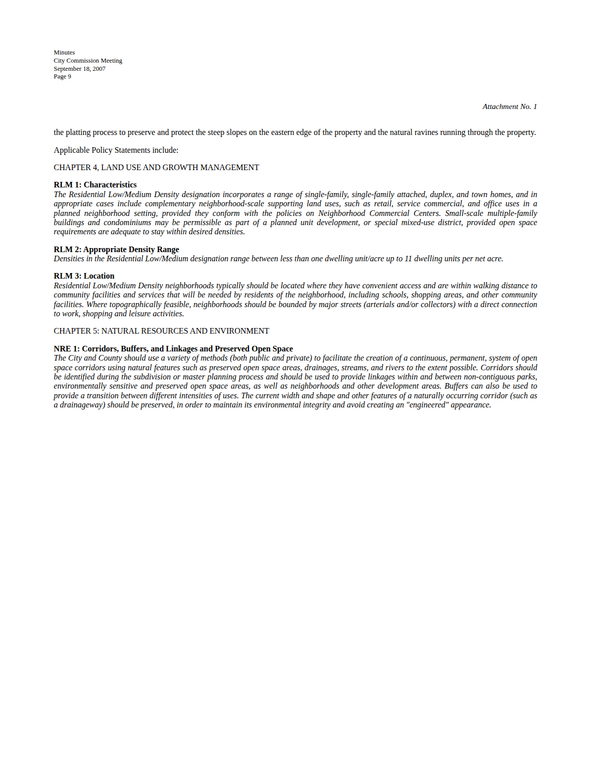Minutes
City Commission Meeting
September 18, 2007
Page 9
Attachment No. 1
the platting process to preserve and protect the steep slopes on the eastern edge of the property and the natural ravines running through the property.
Applicable Policy Statements include:
CHAPTER 4, LAND USE AND GROWTH MANAGEMENT
RLM 1: Characteristics
The Residential Low/Medium Density designation incorporates a range of single-family, single-family attached, duplex, and town homes, and in appropriate cases include complementary neighborhood-scale supporting land uses, such as retail, service commercial, and office uses in a planned neighborhood setting, provided they conform with the policies on Neighborhood Commercial Centers. Small-scale multiple-family buildings and condominiums may be permissible as part of a planned unit development, or special mixed-use district, provided open space requirements are adequate to stay within desired densities.
RLM 2: Appropriate Density Range
Densities in the Residential Low/Medium designation range between less than one dwelling unit/acre up to 11 dwelling units per net acre.
RLM 3: Location
Residential Low/Medium Density neighborhoods typically should be located where they have convenient access and are within walking distance to community facilities and services that will be needed by residents of the neighborhood, including schools, shopping areas, and other community facilities. Where topographically feasible, neighborhoods should be bounded by major streets (arterials and/or collectors) with a direct connection to work, shopping and leisure activities.
CHAPTER 5: NATURAL RESOURCES AND ENVIRONMENT
NRE 1: Corridors, Buffers, and Linkages and Preserved Open Space
The City and County should use a variety of methods (both public and private) to facilitate the creation of a continuous, permanent, system of open space corridors using natural features such as preserved open space areas, drainages, streams, and rivers to the extent possible. Corridors should be identified during the subdivision or master planning process and should be used to provide linkages within and between non-contiguous parks, environmentally sensitive and preserved open space areas, as well as neighborhoods and other development areas. Buffers can also be used to provide a transition between different intensities of uses. The current width and shape and other features of a naturally occurring corridor (such as a drainageway) should be preserved, in order to maintain its environmental integrity and avoid creating an "engineered" appearance.